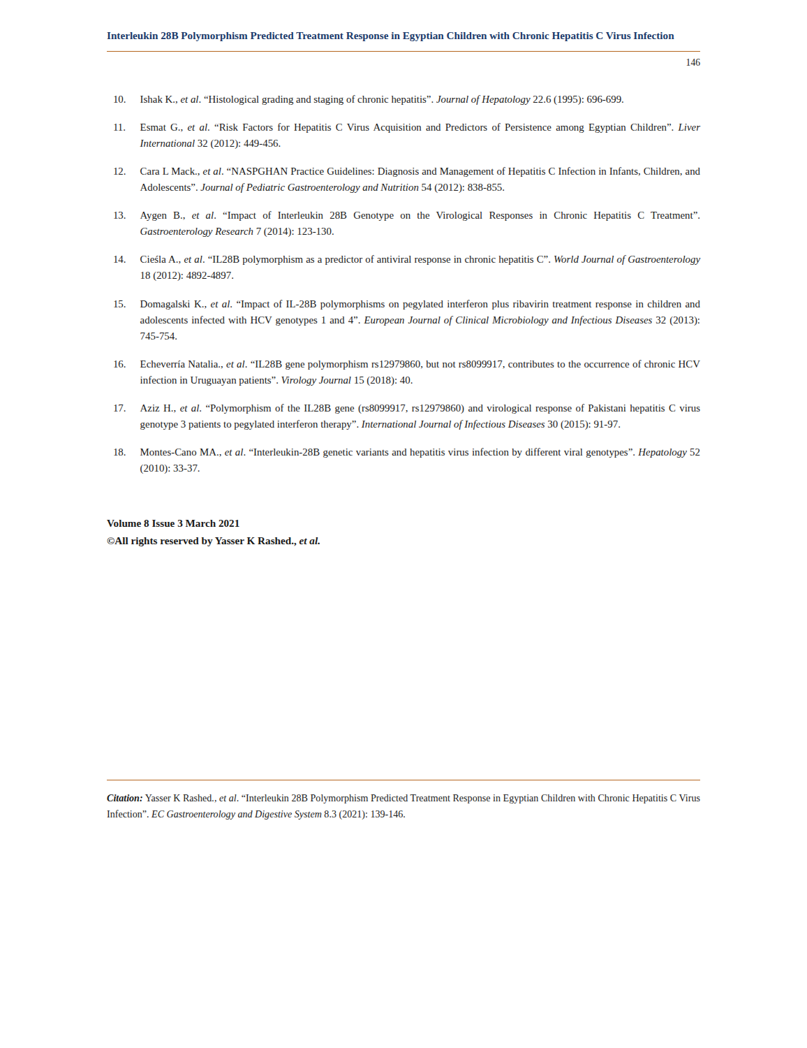Interleukin 28B Polymorphism Predicted Treatment Response in Egyptian Children with Chronic Hepatitis C Virus Infection
146
Ishak K., et al. “Histological grading and staging of chronic hepatitis”. Journal of Hepatology 22.6 (1995): 696-699.
Esmat G., et al. “Risk Factors for Hepatitis C Virus Acquisition and Predictors of Persistence among Egyptian Children”. Liver International 32 (2012): 449-456.
Cara L Mack., et al. “NASPGHAN Practice Guidelines: Diagnosis and Management of Hepatitis C Infection in Infants, Children, and Adolescents”. Journal of Pediatric Gastroenterology and Nutrition 54 (2012): 838-855.
Aygen B., et al. “Impact of Interleukin 28B Genotype on the Virological Responses in Chronic Hepatitis C Treatment”. Gastroenterology Research 7 (2014): 123-130.
Cieśla A., et al. “IL28B polymorphism as a predictor of antiviral response in chronic hepatitis C”. World Journal of Gastroenterology 18 (2012): 4892-4897.
Domagalski K., et al. “Impact of IL-28B polymorphisms on pegylated interferon plus ribavirin treatment response in children and adolescents infected with HCV genotypes 1 and 4”. European Journal of Clinical Microbiology and Infectious Diseases 32 (2013): 745-754.
Echeverría Natalia., et al. “IL28B gene polymorphism rs12979860, but not rs8099917, contributes to the occurrence of chronic HCV infection in Uruguayan patients”. Virology Journal 15 (2018): 40.
Aziz H., et al. “Polymorphism of the IL28B gene (rs8099917, rs12979860) and virological response of Pakistani hepatitis C virus genotype 3 patients to pegylated interferon therapy”. International Journal of Infectious Diseases 30 (2015): 91-97.
Montes-Cano MA., et al. “Interleukin-28B genetic variants and hepatitis virus infection by different viral genotypes”. Hepatology 52 (2010): 33-37.
Volume 8 Issue 3 March 2021
©All rights reserved by Yasser K Rashed., et al.
Citation: Yasser K Rashed., et al. “Interleukin 28B Polymorphism Predicted Treatment Response in Egyptian Children with Chronic Hepatitis C Virus Infection”. EC Gastroenterology and Digestive System 8.3 (2021): 139-146.